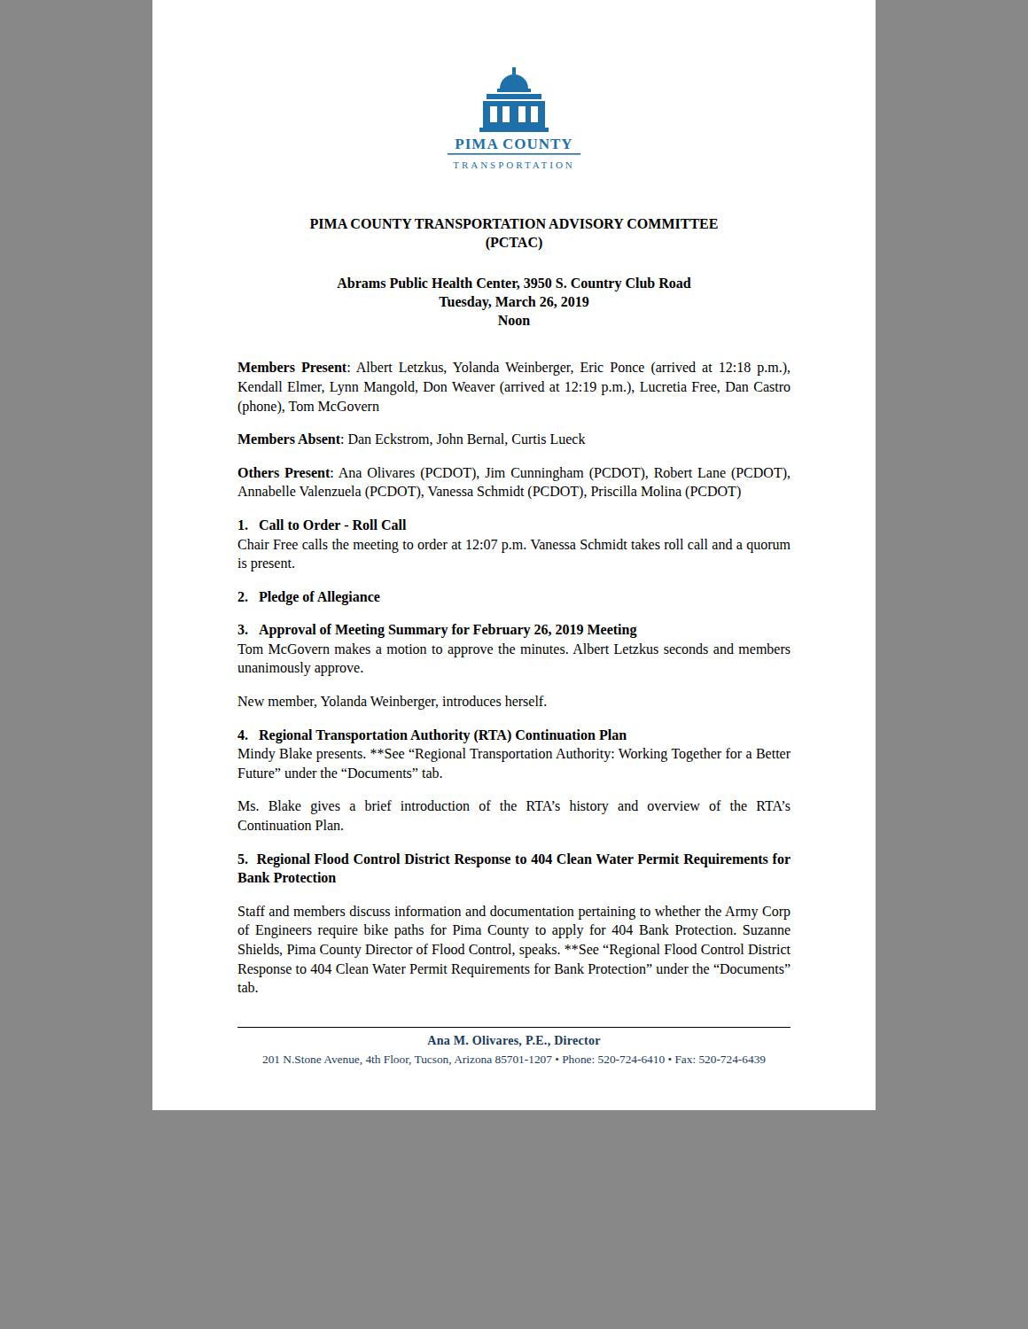PIMA COUNTY TRANSPORTATION
PIMA COUNTY TRANSPORTATION ADVISORY COMMITTEE
(PCTAC)
Abrams Public Health Center, 3950 S. Country Club Road
Tuesday, March 26, 2019
Noon
Members Present: Albert Letzkus, Yolanda Weinberger, Eric Ponce (arrived at 12:18 p.m.), Kendall Elmer, Lynn Mangold, Don Weaver (arrived at 12:19 p.m.), Lucretia Free, Dan Castro (phone), Tom McGovern
Members Absent: Dan Eckstrom, John Bernal, Curtis Lueck
Others Present: Ana Olivares (PCDOT), Jim Cunningham (PCDOT), Robert Lane (PCDOT), Annabelle Valenzuela (PCDOT), Vanessa Schmidt (PCDOT), Priscilla Molina (PCDOT)
1. Call to Order - Roll Call
Chair Free calls the meeting to order at 12:07 p.m. Vanessa Schmidt takes roll call and a quorum is present.
2. Pledge of Allegiance
3. Approval of Meeting Summary for February 26, 2019 Meeting
Tom McGovern makes a motion to approve the minutes. Albert Letzkus seconds and members unanimously approve.
New member, Yolanda Weinberger, introduces herself.
4. Regional Transportation Authority (RTA) Continuation Plan
Mindy Blake presents. **See “Regional Transportation Authority: Working Together for a Better Future” under the “Documents” tab.
Ms. Blake gives a brief introduction of the RTA’s history and overview of the RTA’s Continuation Plan.
5. Regional Flood Control District Response to 404 Clean Water Permit Requirements for Bank Protection
Staff and members discuss information and documentation pertaining to whether the Army Corp of Engineers require bike paths for Pima County to apply for 404 Bank Protection. Suzanne Shields, Pima County Director of Flood Control, speaks. **See “Regional Flood Control District Response to 404 Clean Water Permit Requirements for Bank Protection” under the “Documents” tab.
Ana M. Olivares, P.E., Director
201 N.Stone Avenue, 4th Floor, Tucson, Arizona 85701-1207 • Phone: 520-724-6410 • Fax: 520-724-6439